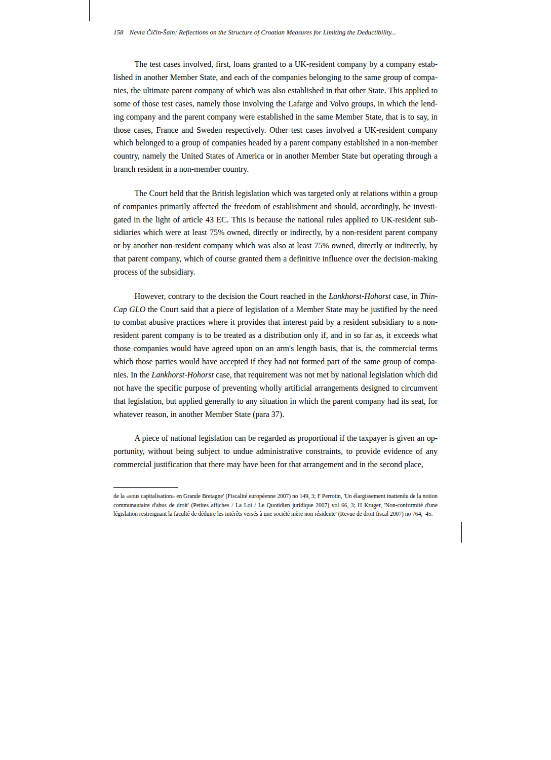158 Nevia Čičin-Šain: Reflections on the Structure of Croatian Measures for Limiting the Deductibility...
The test cases involved, first, loans granted to a UK-resident company by a company established in another Member State, and each of the companies belonging to the same group of companies, the ultimate parent company of which was also established in that other State. This applied to some of those test cases, namely those involving the Lafarge and Volvo groups, in which the lending company and the parent company were established in the same Member State, that is to say, in those cases, France and Sweden respectively. Other test cases involved a UK-resident company which belonged to a group of companies headed by a parent company established in a non-member country, namely the United States of America or in another Member State but operating through a branch resident in a non-member country.
The Court held that the British legislation which was targeted only at relations within a group of companies primarily affected the freedom of establishment and should, accordingly, be investigated in the light of article 43 EC. This is because the national rules applied to UK-resident subsidiaries which were at least 75% owned, directly or indirectly, by a non-resident parent company or by another non-resident company which was also at least 75% owned, directly or indirectly, by that parent company, which of course granted them a definitive influence over the decision-making process of the subsidiary.
However, contrary to the decision the Court reached in the Lankhorst-Hohorst case, in Thin-Cap GLO the Court said that a piece of legislation of a Member State may be justified by the need to combat abusive practices where it provides that interest paid by a resident subsidiary to a non-resident parent company is to be treated as a distribution only if, and in so far as, it exceeds what those companies would have agreed upon on an arm's length basis, that is, the commercial terms which those parties would have accepted if they had not formed part of the same group of companies. In the Lankhorst-Hohorst case, that requirement was not met by national legislation which did not have the specific purpose of preventing wholly artificial arrangements designed to circumvent that legislation, but applied generally to any situation in which the parent company had its seat, for whatever reason, in another Member State (para 37).
A piece of national legislation can be regarded as proportional if the taxpayer is given an opportunity, without being subject to undue administrative constraints, to provide evidence of any commercial justification that there may have been for that arrangement and in the second place,
de la «sous capitalisation» en Grande Bretagne' (Fiscalité européenne 2007) no 149, 3; F Perrotin, 'Un élargissement inattendu de la notion communautaire d'abus de droit' (Petites affiches / La Loi / Le Quotidien juridique 2007) vol 66, 3; H Kruger, 'Non-conformité d'une législation restreignant la faculté de déduire les intérêts versés à une société mère non résidente' (Revue de droit fiscal 2007) no 764, 45.